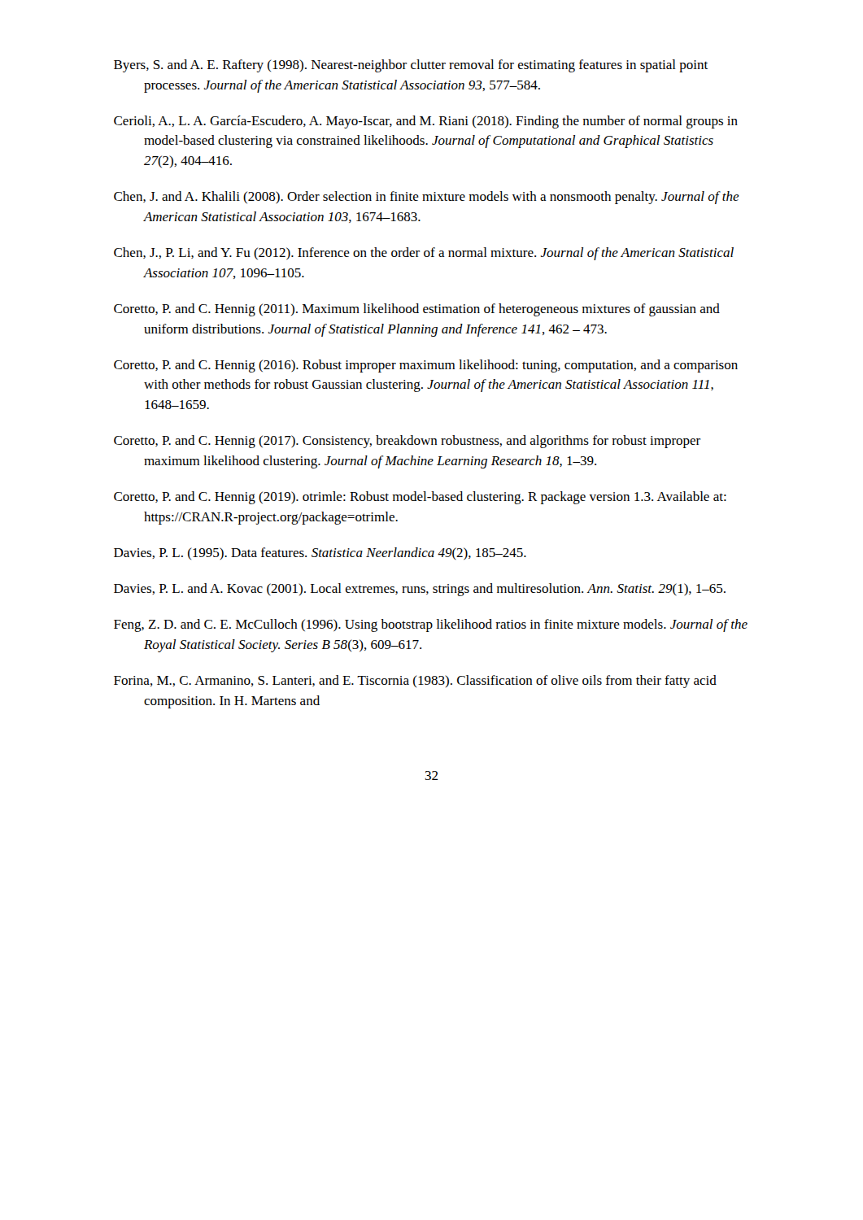Byers, S. and A. E. Raftery (1998). Nearest-neighbor clutter removal for estimating features in spatial point processes. Journal of the American Statistical Association 93, 577–584.
Cerioli, A., L. A. García-Escudero, A. Mayo-Iscar, and M. Riani (2018). Finding the number of normal groups in model-based clustering via constrained likelihoods. Journal of Computational and Graphical Statistics 27(2), 404–416.
Chen, J. and A. Khalili (2008). Order selection in finite mixture models with a nonsmooth penalty. Journal of the American Statistical Association 103, 1674–1683.
Chen, J., P. Li, and Y. Fu (2012). Inference on the order of a normal mixture. Journal of the American Statistical Association 107, 1096–1105.
Coretto, P. and C. Hennig (2011). Maximum likelihood estimation of heterogeneous mixtures of gaussian and uniform distributions. Journal of Statistical Planning and Inference 141, 462 – 473.
Coretto, P. and C. Hennig (2016). Robust improper maximum likelihood: tuning, computation, and a comparison with other methods for robust Gaussian clustering. Journal of the American Statistical Association 111, 1648–1659.
Coretto, P. and C. Hennig (2017). Consistency, breakdown robustness, and algorithms for robust improper maximum likelihood clustering. Journal of Machine Learning Research 18, 1–39.
Coretto, P. and C. Hennig (2019). otrimle: Robust model-based clustering. R package version 1.3. Available at: https://CRAN.R-project.org/package=otrimle.
Davies, P. L. (1995). Data features. Statistica Neerlandica 49(2), 185–245.
Davies, P. L. and A. Kovac (2001). Local extremes, runs, strings and multiresolution. Ann. Statist. 29(1), 1–65.
Feng, Z. D. and C. E. McCulloch (1996). Using bootstrap likelihood ratios in finite mixture models. Journal of the Royal Statistical Society. Series B 58(3), 609–617.
Forina, M., C. Armanino, S. Lanteri, and E. Tiscornia (1983). Classification of olive oils from their fatty acid composition. In H. Martens and
32